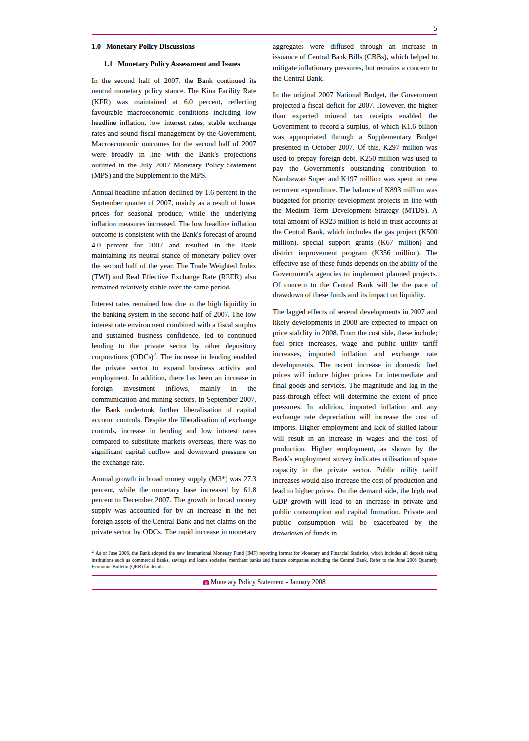5
1.0 Monetary Policy Discussions
1.1 Monetary Policy Assessment and Issues
In the second half of 2007, the Bank continued its neutral monetary policy stance. The Kina Facility Rate (KFR) was maintained at 6.0 percent, reflecting favourable macroeconomic conditions including low headline inflation, low interest rates, stable exchange rates and sound fiscal management by the Government. Macroeconomic outcomes for the second half of 2007 were broadly in line with the Bank's projections outlined in the July 2007 Monetary Policy Statement (MPS) and the Supplement to the MPS.
Annual headline inflation declined by 1.6 percent in the September quarter of 2007, mainly as a result of lower prices for seasonal produce, while the underlying inflation measures increased. The low headline inflation outcome is consistent with the Bank's forecast of around 4.0 percent for 2007 and resulted in the Bank maintaining its neutral stance of monetary policy over the second half of the year. The Trade Weighted Index (TWI) and Real Effective Exchange Rate (REER) also remained relatively stable over the same period.
Interest rates remained low due to the high liquidity in the banking system in the second half of 2007. The low interest rate environment combined with a fiscal surplus and sustained business confidence, led to continued lending to the private sector by other depository corporations (ODCs)2. The increase in lending enabled the private sector to expand business activity and employment. In addition, there has been an increase in foreign investment inflows, mainly in the communication and mining sectors. In September 2007, the Bank undertook further liberalisation of capital account controls. Despite the liberalisation of exchange controls, increase in lending and low interest rates compared to substitute markets overseas, there was no significant capital outflow and downward pressure on the exchange rate.
Annual growth in broad money supply (M3*) was 27.3 percent, while the monetary base increased by 61.8 percent to December 2007. The growth in broad money supply was accounted for by an increase in the net foreign assets of the Central Bank and net claims on the private sector by ODCs. The rapid increase in monetary aggregates were diffused through an increase in issuance of Central Bank Bills (CBBs), which helped to mitigate inflationary pressures, but remains a concern to the Central Bank.
In the original 2007 National Budget, the Government projected a fiscal deficit for 2007. However, the higher than expected mineral tax receipts enabled the Government to record a surplus, of which K1.6 billion was appropriated through a Supplementary Budget presented in October 2007. Of this, K297 million was used to prepay foreign debt, K250 million was used to pay the Government's outstanding contribution to Nambawan Super and K197 million was spent on new recurrent expenditure. The balance of K893 million was budgeted for priority development projects in line with the Medium Term Development Strategy (MTDS). A total amount of K923 million is held in trust accounts at the Central Bank, which includes the gas project (K500 million), special support grants (K67 million) and district improvement program (K356 million). The effective use of these funds depends on the ability of the Government's agencies to implement planned projects. Of concern to the Central Bank will be the pace of drawdown of these funds and its impact on liquidity.
The lagged effects of several developments in 2007 and likely developments in 2008 are expected to impact on price stability in 2008. From the cost side, these include; fuel price increases, wage and public utility tariff increases, imported inflation and exchange rate developments. The recent increase in domestic fuel prices will induce higher prices for intermediate and final goods and services. The magnitude and lag in the pass-through effect will determine the extent of price pressures. In addition, imported inflation and any exchange rate depreciation will increase the cost of imports. Higher employment and lack of skilled labour will result in an increase in wages and the cost of production. Higher employment, as shown by the Bank's employment survey indicates utilisation of spare capacity in the private sector. Public utility tariff increases would also increase the cost of production and lead to higher prices. On the demand side, the high real GDP growth will lead to an increase in private and public consumption and capital formation. Private and public consumption will be exacerbated by the drawdown of funds in
2 As of June 2006, the Bank adopted the new International Monetary Fund (IMF) reporting format for Monetary and Financial Statistics, which includes all deposit taking institutions such as commercial banks, savings and loans societies, merchant banks and finance companies excluding the Central Bank. Refer to the June 2006 Quarterly Economic Bulletin (QEB) for details.
♕Monetary Policy Statement - January 2008